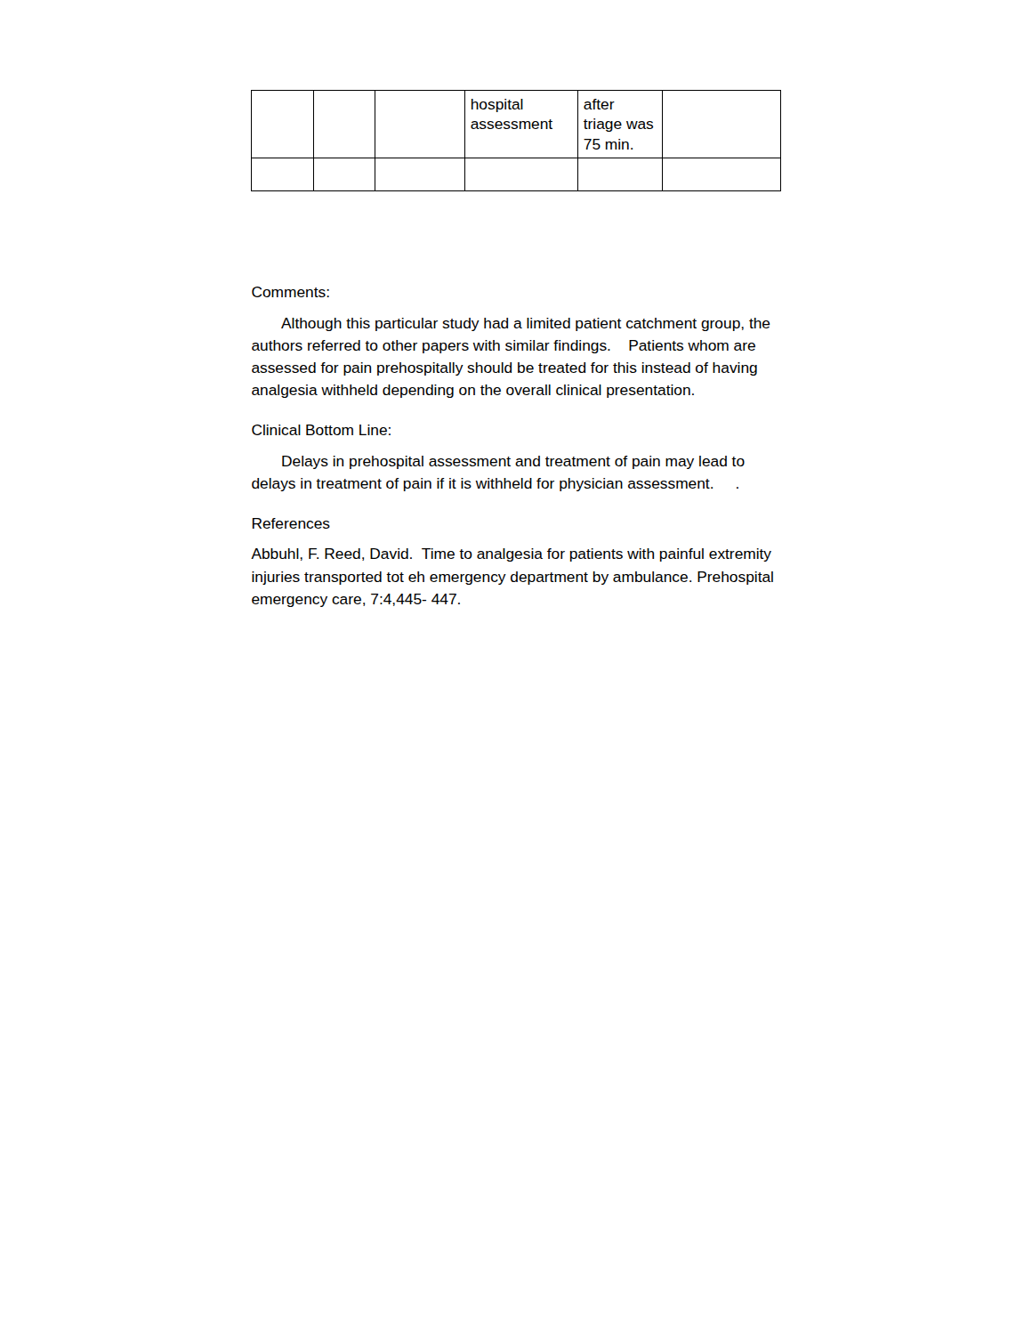| | | | hospital assessment | after triage was 75 min. | |
Comments:
Although this particular study had a limited patient catchment group, the authors referred to other papers with similar findings. Patients whom are assessed for pain prehospitally should be treated for this instead of having analgesia withheld depending on the overall clinical presentation.
Clinical Bottom Line:
Delays in prehospital assessment and treatment of pain may lead to delays in treatment of pain if it is withheld for physician assessment. .
References
Abbuhl, F. Reed, David. Time to analgesia for patients with painful extremity injuries transported tot eh emergency department by ambulance. Prehospital emergency care, 7:4,445- 447.